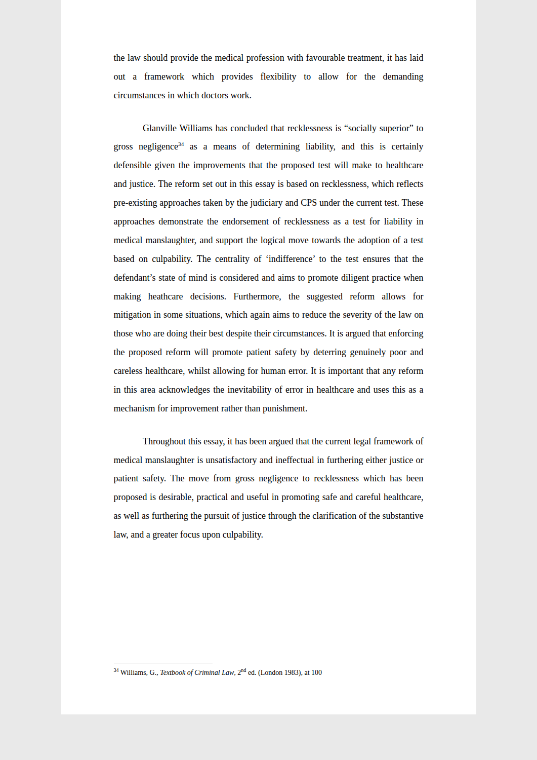the law should provide the medical profession with favourable treatment, it has laid out a framework which provides flexibility to allow for the demanding circumstances in which doctors work.
Glanville Williams has concluded that recklessness is “socially superior” to gross negligence34 as a means of determining liability, and this is certainly defensible given the improvements that the proposed test will make to healthcare and justice. The reform set out in this essay is based on recklessness, which reflects pre-existing approaches taken by the judiciary and CPS under the current test. These approaches demonstrate the endorsement of recklessness as a test for liability in medical manslaughter, and support the logical move towards the adoption of a test based on culpability. The centrality of ‘indifference’ to the test ensures that the defendant’s state of mind is considered and aims to promote diligent practice when making heathcare decisions. Furthermore, the suggested reform allows for mitigation in some situations, which again aims to reduce the severity of the law on those who are doing their best despite their circumstances. It is argued that enforcing the proposed reform will promote patient safety by deterring genuinely poor and careless healthcare, whilst allowing for human error. It is important that any reform in this area acknowledges the inevitability of error in healthcare and uses this as a mechanism for improvement rather than punishment.
Throughout this essay, it has been argued that the current legal framework of medical manslaughter is unsatisfactory and ineffectual in furthering either justice or patient safety. The move from gross negligence to recklessness which has been proposed is desirable, practical and useful in promoting safe and careful healthcare, as well as furthering the pursuit of justice through the clarification of the substantive law, and a greater focus upon culpability.
34 Williams, G., Textbook of Criminal Law, 2nd ed. (London 1983), at 100